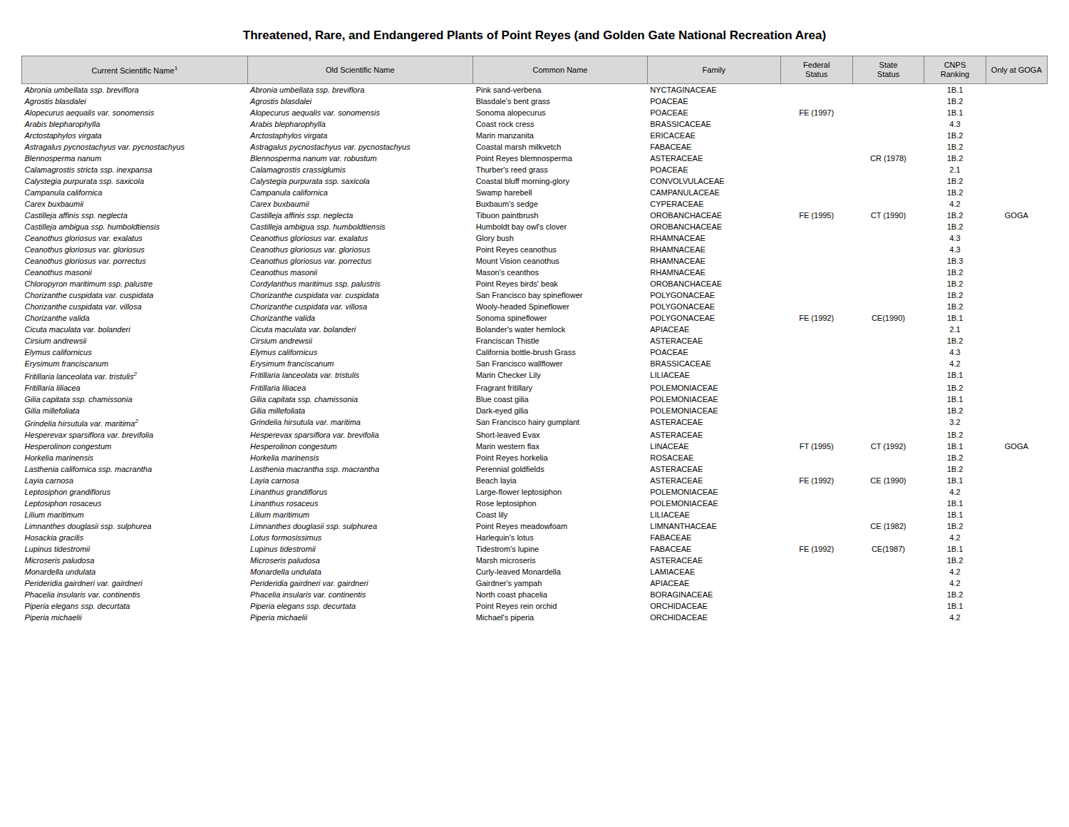Threatened, Rare, and Endangered Plants of Point Reyes (and Golden Gate National Recreation Area)
| Current Scientific Name 1 | Old Scientific Name | Common Name | Family | Federal Status | State Status | CNPS Ranking | Only at GOGA |
| --- | --- | --- | --- | --- | --- | --- | --- |
| Abronia umbellata ssp. breviflora | Abronia umbellata ssp. breviflora | Pink sand-verbena | NYCTAGINACEAE | | | 1B.1 | |
| Agrostis blasdalei | Agrostis blasdalei | Blasdale's bent grass | POACEAE | | | 1B.2 | |
| Alopecurus aequalis var. sonomensis | Alopecurus aequalis var. sonomensis | Sonoma alopecurus | POACEAE | FE (1997) | | 1B.1 | |
| Arabis blepharophylla | Arabis blepharophylla | Coast rock cress | BRASSICACEAE | | | 4.3 | |
| Arctostaphylos virgata | Arctostaphylos virgata | Marin manzanita | ERICACEAE | | | 1B.2 | |
| Astragalus pycnostachyus var. pycnostachyus | Astragalus pycnostachyus var. pycnostachyus | Coastal marsh milkvetch | FABACEAE | | | 1B.2 | |
| Blennosperma nanum | Blennosperma nanum var. robustum | Point Reyes blemnosperma | ASTERACEAE | | CR (1978) | 1B.2 | |
| Calamagrostis stricta ssp. inexpansa | Calamagrostis crassiglumis | Thurber's reed grass | POACEAE | | | 2.1 | |
| Calystegia purpurata ssp. saxicola | Calystegia purpurata ssp. saxicola | Coastal bluff morning-glory | CONVOLVULACEAE | | | 1B.2 | |
| Campanula californica | Campanula californica | Swamp harebell | CAMPANULACEAE | | | 1B.2 | |
| Carex buxbaumii | Carex buxbaumii | Buxbaum's sedge | CYPERACEAE | | | 4.2 | |
| Castilleja affinis ssp. neglecta | Castilleja affinis ssp. neglecta | Tibuon paintbrush | OROBANCHACEAE | FE (1995) | CT (1990) | 1B.2 | GOGA |
| Castilleja ambigua ssp. humboldtiensis | Castilleja ambigua ssp. humboldtiensis | Humboldt bay owl's clover | OROBANCHACEAE | | | 1B.2 | |
| Ceanothus gloriosus var. exalatus | Ceanothus gloriosus var. exalatus | Glory bush | RHAMNACEAE | | | 4.3 | |
| Ceanothus gloriosus var. gloriosus | Ceanothus gloriosus var. gloriosus | Point Reyes ceanothus | RHAMNACEAE | | | 4.3 | |
| Ceanothus gloriosus var. porrectus | Ceanothus gloriosus var. porrectus | Mount Vision ceanothus | RHAMNACEAE | | | 1B.3 | |
| Ceanothus masonii | Ceanothus masonii | Mason's ceanthos | RHAMNACEAE | | | 1B.2 | |
| Chloropyron maritimum ssp. palustre | Cordylanthus maritimus ssp. palustris | Point Reyes birds' beak | OROBANCHACEAE | | | 1B.2 | |
| Chorizanthe cuspidata var. cuspidata | Chorizanthe cuspidata var. cuspidata | San Francisco bay spineflower | POLYGONACEAE | | | 1B.2 | |
| Chorizanthe cuspidata var. villosa | Chorizanthe cuspidata var. villosa | Wooly-headed Spineflower | POLYGONACEAE | | | 1B.2 | |
| Chorizanthe valida | Chorizanthe valida | Sonoma spineflower | POLYGONACEAE | FE (1992) | CE(1990) | 1B.1 | |
| Cicuta maculata var. bolanderi | Cicuta maculata var. bolanderi | Bolander's water hemlock | APIACEAE | | | 2.1 | |
| Cirsium andrewsii | Cirsium andrewsii | Franciscan Thistle | ASTERACEAE | | | 1B.2 | |
| Elymus californicus | Elymus californicus | California bottle-brush Grass | POACEAE | | | 4.3 | |
| Erysimum franciscanum | Erysimum franciscanum | San Francisco wallflower | BRASSICACEAE | | | 4.2 | |
| Fritillaria lanceolata var. tristulis 2 | Fritillaria lanceolata var. tristulis | Marin Checker Lily | LILIACEAE | | | 1B.1 | |
| Fritillaria liliacea | Fritillaria liliacea | Fragrant fritillary | POLEMONIACEAE | | | 1B.2 | |
| Gilia capitata ssp. chamissonia | Gilia capitata ssp. chamissonia | Blue coast gilia | POLEMONIACEAE | | | 1B.1 | |
| Gilia millefoliata | Gilia millefoliata | Dark-eyed gilia | POLEMONIACEAE | | | 1B.2 | |
| Grindelia hirsutula var. maritima 2 | Grindelia hirsutula var. maritima | San Francisco hairy gumplant | ASTERACEAE | | | 3.2 | |
| Hesperevax sparsiflora var. brevifolia | Hesperevax sparsiflora var. brevifolia | Short-leaved Evax | ASTERACEAE | | | 1B.2 | |
| Hesperolinon congestum | Hesperolinon congestum | Marin western flax | LINACEAE | FT (1995) | CT (1992) | 1B.1 | GOGA |
| Horkelia marinensis | Horkelia marinensis | Point Reyes horkelia | ROSACEAE | | | 1B.2 | |
| Lasthenia californica ssp. macrantha | Lasthenia macrantha ssp. macrantha | Perennial goldfields | ASTERACEAE | | | 1B.2 | |
| Layia carnosa | Layia carnosa | Beach layia | ASTERACEAE | FE (1992) | CE (1990) | 1B.1 | |
| Leptosiphon grandiflorus | Linanthus grandiflorus | Large-flower leptosiphon | POLEMONIACEAE | | | 4.2 | |
| Leptosiphon rosaceus | Linanthus rosaceus | Rose leptosiphon | POLEMONIACEAE | | | 1B.1 | |
| Lilium maritimum | Lilium maritimum | Coast lily | LILIACEAE | | | 1B.1 | |
| Limnanthes douglasii ssp. sulphurea | Limnanthes douglasii ssp. sulphurea | Point Reyes meadowfoam | LIMNANTHACEAE | | CE (1982) | 1B.2 | |
| Hosackia gracilis | Lotus formosissimus | Harlequin's lotus | FABACEAE | | | 4.2 | |
| Lupinus tidestromii | Lupinus tidestromii | Tidestrom's lupine | FABACEAE | FE (1992) | CE(1987) | 1B.1 | |
| Microseris paludosa | Microseris paludosa | Marsh microseris | ASTERACEAE | | | 1B.2 | |
| Monardella undulata | Monardella undulata | Curly-leaved Monardella | LAMIACEAE | | | 4.2 | |
| Perideridia gairdneri var. gairdneri | Perideridia gairdneri var. gairdneri | Gairdner's yampah | APIACEAE | | | 4.2 | |
| Phacelia insularis var. continentis | Phacelia insularis var. continentis | North coast phacelia | BORAGINACEAE | | | 1B.2 | |
| Piperia elegans ssp. decurtata | Piperia elegans ssp. decurtata | Point Reyes rein orchid | ORCHIDACEAE | | | 1B.1 | |
| Piperia michaelii | Piperia michaelii | Michael's piperia | ORCHIDACEAE | | | 4.2 | |